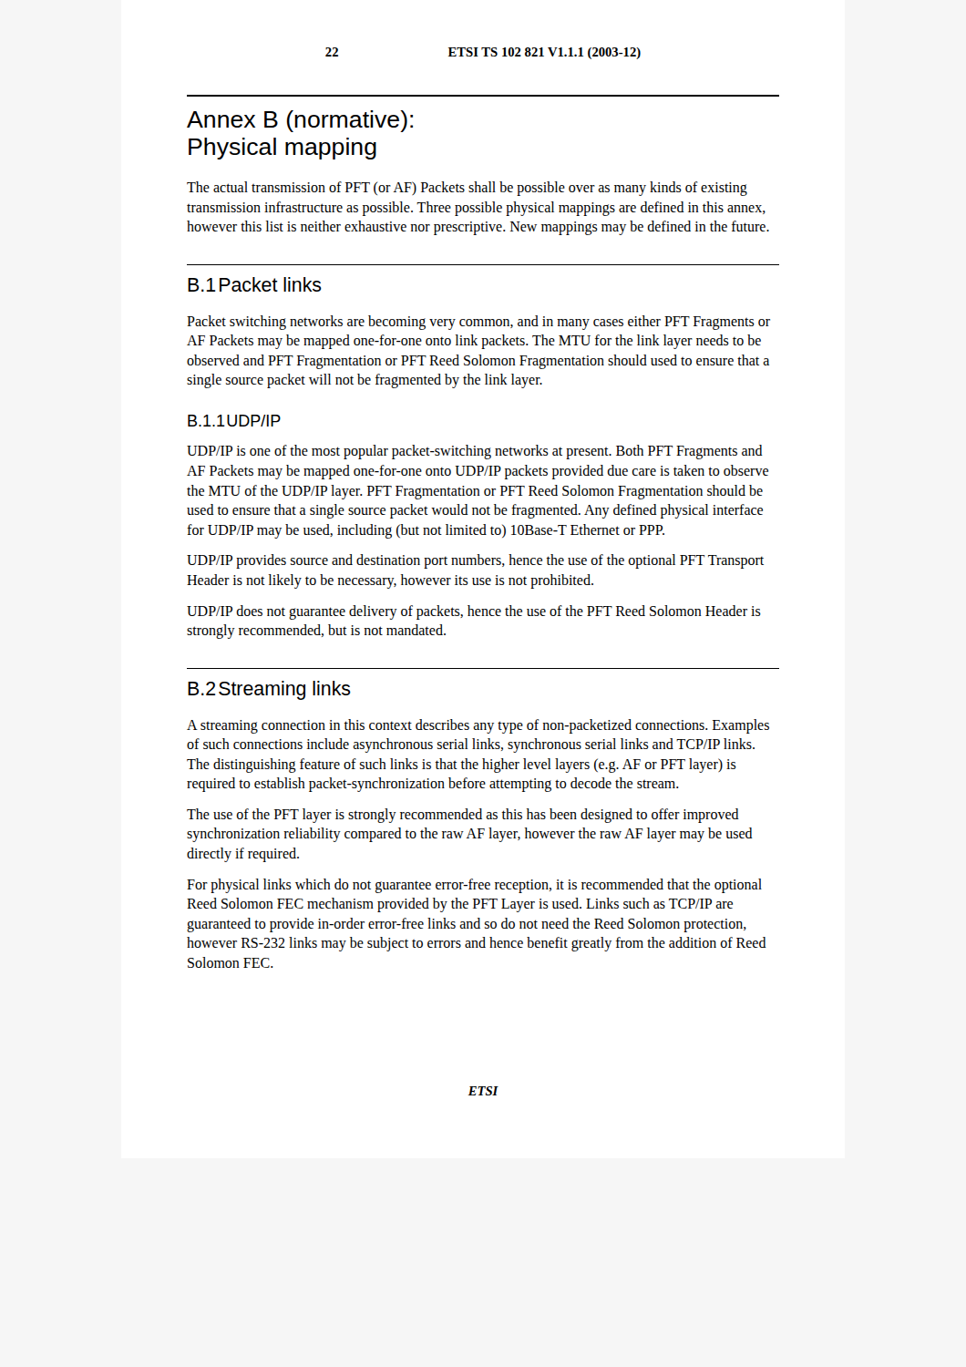22 ETSI TS 102 821 V1.1.1 (2003-12)
Annex B (normative):Physical mapping
The actual transmission of PFT (or AF) Packets shall be possible over as many kinds of existing transmission infrastructure as possible. Three possible physical mappings are defined in this annex, however this list is neither exhaustive nor prescriptive. New mappings may be defined in the future.
B.1 Packet links
Packet switching networks are becoming very common, and in many cases either PFT Fragments or AF Packets may be mapped one-for-one onto link packets. The MTU for the link layer needs to be observed and PFT Fragmentation or PFT Reed Solomon Fragmentation should used to ensure that a single source packet will not be fragmented by the link layer.
B.1.1 UDP/IP
UDP/IP is one of the most popular packet-switching networks at present. Both PFT Fragments and AF Packets may be mapped one-for-one onto UDP/IP packets provided due care is taken to observe the MTU of the UDP/IP layer. PFT Fragmentation or PFT Reed Solomon Fragmentation should be used to ensure that a single source packet would not be fragmented. Any defined physical interface for UDP/IP may be used, including (but not limited to) 10Base-T Ethernet or PPP.
UDP/IP provides source and destination port numbers, hence the use of the optional PFT Transport Header is not likely to be necessary, however its use is not prohibited.
UDP/IP does not guarantee delivery of packets, hence the use of the PFT Reed Solomon Header is strongly recommended, but is not mandated.
B.2 Streaming links
A streaming connection in this context describes any type of non-packetized connections. Examples of such connections include asynchronous serial links, synchronous serial links and TCP/IP links. The distinguishing feature of such links is that the higher level layers (e.g. AF or PFT layer) is required to establish packet-synchronization before attempting to decode the stream.
The use of the PFT layer is strongly recommended as this has been designed to offer improved synchronization reliability compared to the raw AF layer, however the raw AF layer may be used directly if required.
For physical links which do not guarantee error-free reception, it is recommended that the optional Reed Solomon FEC mechanism provided by the PFT Layer is used. Links such as TCP/IP are guaranteed to provide in-order error-free links and so do not need the Reed Solomon protection, however RS-232 links may be subject to errors and hence benefit greatly from the addition of Reed Solomon FEC.
ETSI